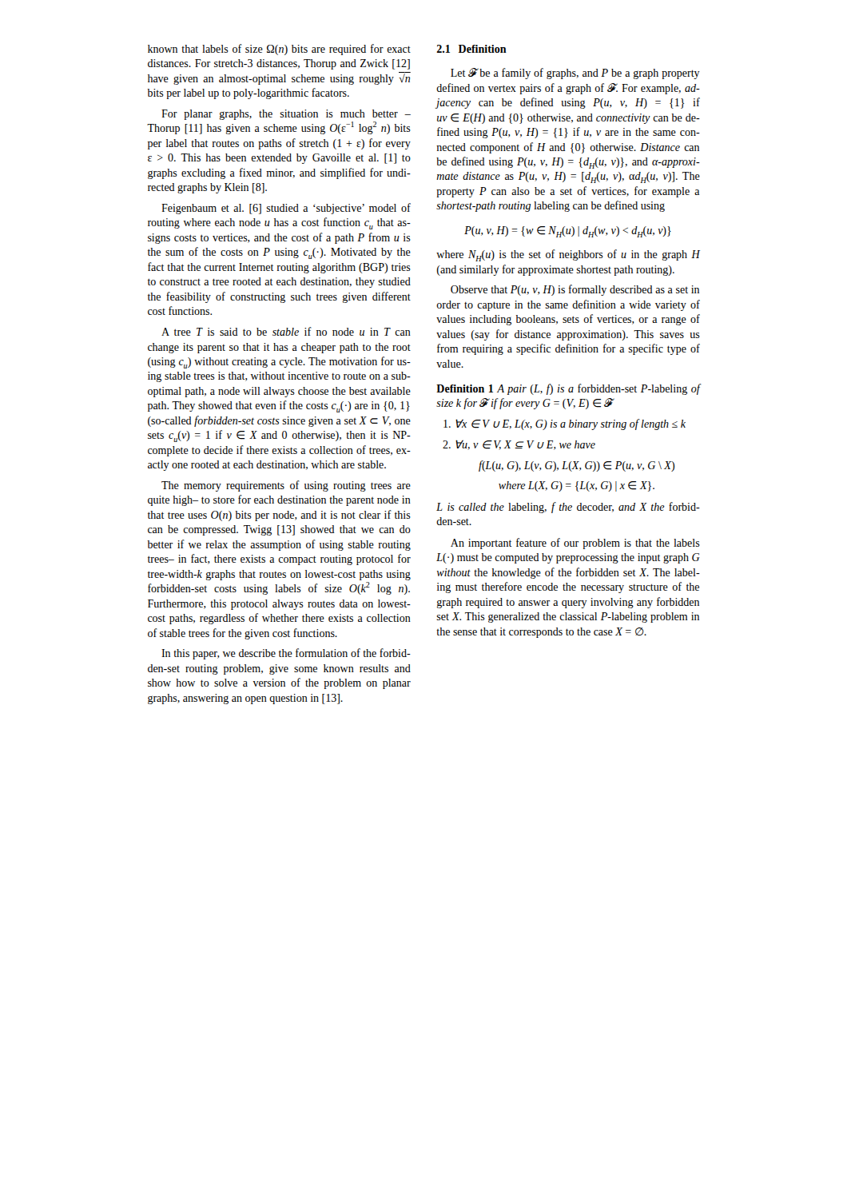known that labels of size Ω(n) bits are required for exact distances. For stretch-3 distances, Thorup and Zwick [12] have given an almost-optimal scheme using roughly √n bits per label up to poly-logarithmic facators.
For planar graphs, the situation is much better – Thorup [11] has given a scheme using O(ε−1 log2 n) bits per label that routes on paths of stretch (1 + ε) for every ε > 0. This has been extended by Gavoille et al. [1] to graphs excluding a fixed minor, and simplified for undirected graphs by Klein [8].
Feigenbaum et al. [6] studied a ‘subjective’ model of routing where each node u has a cost function cu that assigns costs to vertices, and the cost of a path P from u is the sum of the costs on P using cu(·). Motivated by the fact that the current Internet routing algorithm (BGP) tries to construct a tree rooted at each destination, they studied the feasibility of constructing such trees given different cost functions.
A tree T is said to be stable if no node u in T can change its parent so that it has a cheaper path to the root (using cu) without creating a cycle. The motivation for using stable trees is that, without incentive to route on a suboptimal path, a node will always choose the best available path. They showed that even if the costs cu(·) are in {0, 1} (so-called forbidden-set costs since given a set X ⊂ V, one sets cu(v) = 1 if v ∈ X and 0 otherwise), then it is NP-complete to decide if there exists a collection of trees, exactly one rooted at each destination, which are stable.
The memory requirements of using routing trees are quite high– to store for each destination the parent node in that tree uses O(n) bits per node, and it is not clear if this can be compressed. Twigg [13] showed that we can do better if we relax the assumption of using stable routing trees– in fact, there exists a compact routing protocol for tree-width-k graphs that routes on lowest-cost paths using forbidden-set costs using labels of size O(k2 log n). Furthermore, this protocol always routes data on lowest-cost paths, regardless of whether there exists a collection of stable trees for the given cost functions.
In this paper, we describe the formulation of the forbidden-set routing problem, give some known results and show how to solve a version of the problem on planar graphs, answering an open question in [13].
2.1 Definition
Let 𝓕 be a family of graphs, and P be a graph property defined on vertex pairs of a graph of 𝓕. For example, adjacency can be defined using P(u, v, H) = {1} if uv ∈ E(H) and {0} otherwise, and connectivity can be defined using P(u, v, H) = {1} if u, v are in the same connected component of H and {0} otherwise. Distance can be defined using P(u, v, H) = {dH(u, v)}, and α-approximate distance as P(u, v, H) = [dH(u, v), αdH(u, v)]. The property P can also be a set of vertices, for example a shortest-path routing labeling can be defined using
P(u, v, H) = {w ∈ NH(u) | dH(w, v) < dH(u, v)}
where NH(u) is the set of neighbors of u in the graph H (and similarly for approximate shortest path routing).
Observe that P(u, v, H) is formally described as a set in order to capture in the same definition a wide variety of values including booleans, sets of vertices, or a range of values (say for distance approximation). This saves us from requiring a specific definition for a specific type of value.
Definition 1 A pair (L, f) is a forbidden-set P-labeling of size k for 𝓕 if for every G = (V, E) ∈ 𝓕
∀x ∈ V ∪ E, L(x, G) is a binary string of length ≤ k
∀u, v ∈ V, X ⊆ V ∪ E, we have
f(L(u, G), L(v, G), L(X, G)) ∈ P(u, v, G \ X)
where L(X, G) = {L(x, G) | x ∈ X}.
L is called the labeling, f the decoder, and X the forbidden-set.
An important feature of our problem is that the labels L(·) must be computed by preprocessing the input graph G without the knowledge of the forbidden set X. The labeling must therefore encode the necessary structure of the graph required to answer a query involving any forbidden set X. This generalized the classical P-labeling problem in the sense that it corresponds to the case X = ∅.